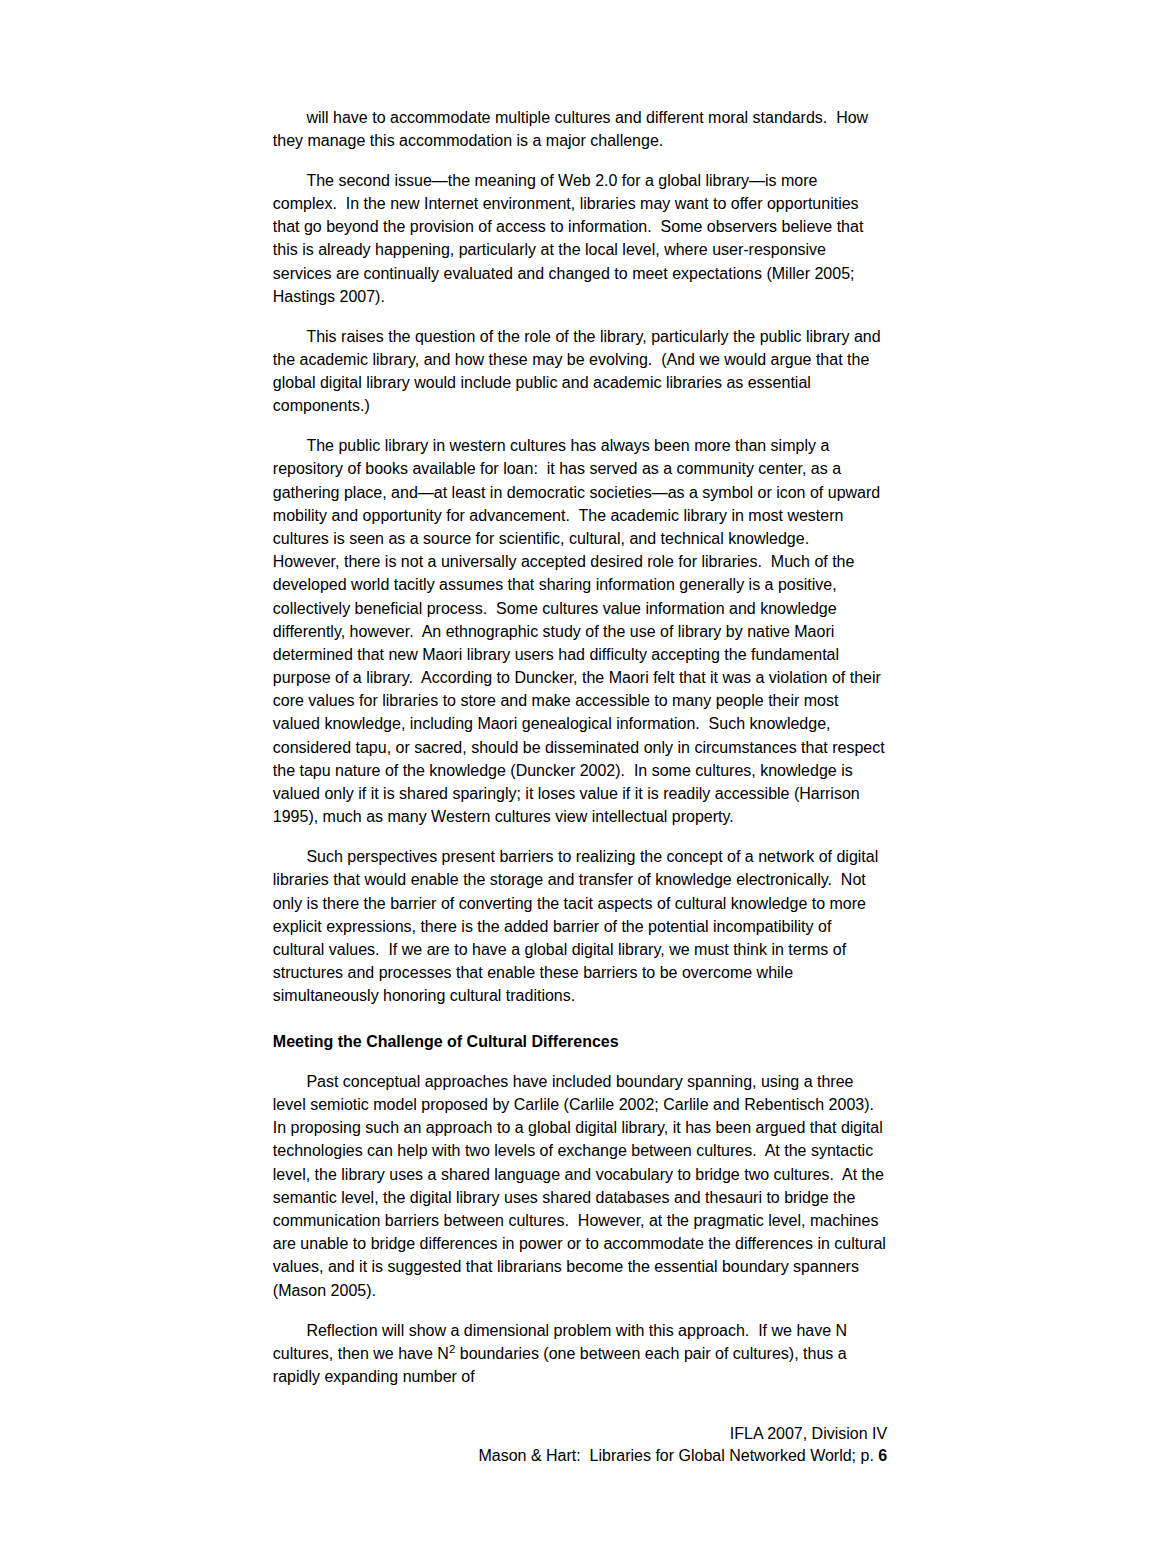will have to accommodate multiple cultures and different moral standards. How they manage this accommodation is a major challenge.
The second issue—the meaning of Web 2.0 for a global library—is more complex. In the new Internet environment, libraries may want to offer opportunities that go beyond the provision of access to information. Some observers believe that this is already happening, particularly at the local level, where user-responsive services are continually evaluated and changed to meet expectations (Miller 2005; Hastings 2007).
This raises the question of the role of the library, particularly the public library and the academic library, and how these may be evolving. (And we would argue that the global digital library would include public and academic libraries as essential components.)
The public library in western cultures has always been more than simply a repository of books available for loan: it has served as a community center, as a gathering place, and—at least in democratic societies—as a symbol or icon of upward mobility and opportunity for advancement. The academic library in most western cultures is seen as a source for scientific, cultural, and technical knowledge. However, there is not a universally accepted desired role for libraries. Much of the developed world tacitly assumes that sharing information generally is a positive, collectively beneficial process. Some cultures value information and knowledge differently, however. An ethnographic study of the use of library by native Maori determined that new Maori library users had difficulty accepting the fundamental purpose of a library. According to Duncker, the Maori felt that it was a violation of their core values for libraries to store and make accessible to many people their most valued knowledge, including Maori genealogical information. Such knowledge, considered tapu, or sacred, should be disseminated only in circumstances that respect the tapu nature of the knowledge (Duncker 2002). In some cultures, knowledge is valued only if it is shared sparingly; it loses value if it is readily accessible (Harrison 1995), much as many Western cultures view intellectual property.
Such perspectives present barriers to realizing the concept of a network of digital libraries that would enable the storage and transfer of knowledge electronically. Not only is there the barrier of converting the tacit aspects of cultural knowledge to more explicit expressions, there is the added barrier of the potential incompatibility of cultural values. If we are to have a global digital library, we must think in terms of structures and processes that enable these barriers to be overcome while simultaneously honoring cultural traditions.
Meeting the Challenge of Cultural Differences
Past conceptual approaches have included boundary spanning, using a three level semiotic model proposed by Carlile (Carlile 2002; Carlile and Rebentisch 2003). In proposing such an approach to a global digital library, it has been argued that digital technologies can help with two levels of exchange between cultures. At the syntactic level, the library uses a shared language and vocabulary to bridge two cultures. At the semantic level, the digital library uses shared databases and thesauri to bridge the communication barriers between cultures. However, at the pragmatic level, machines are unable to bridge differences in power or to accommodate the differences in cultural values, and it is suggested that librarians become the essential boundary spanners (Mason 2005).
Reflection will show a dimensional problem with this approach. If we have N cultures, then we have N2 boundaries (one between each pair of cultures), thus a rapidly expanding number of
IFLA 2007, Division IV
Mason & Hart: Libraries for Global Networked World; p. 6